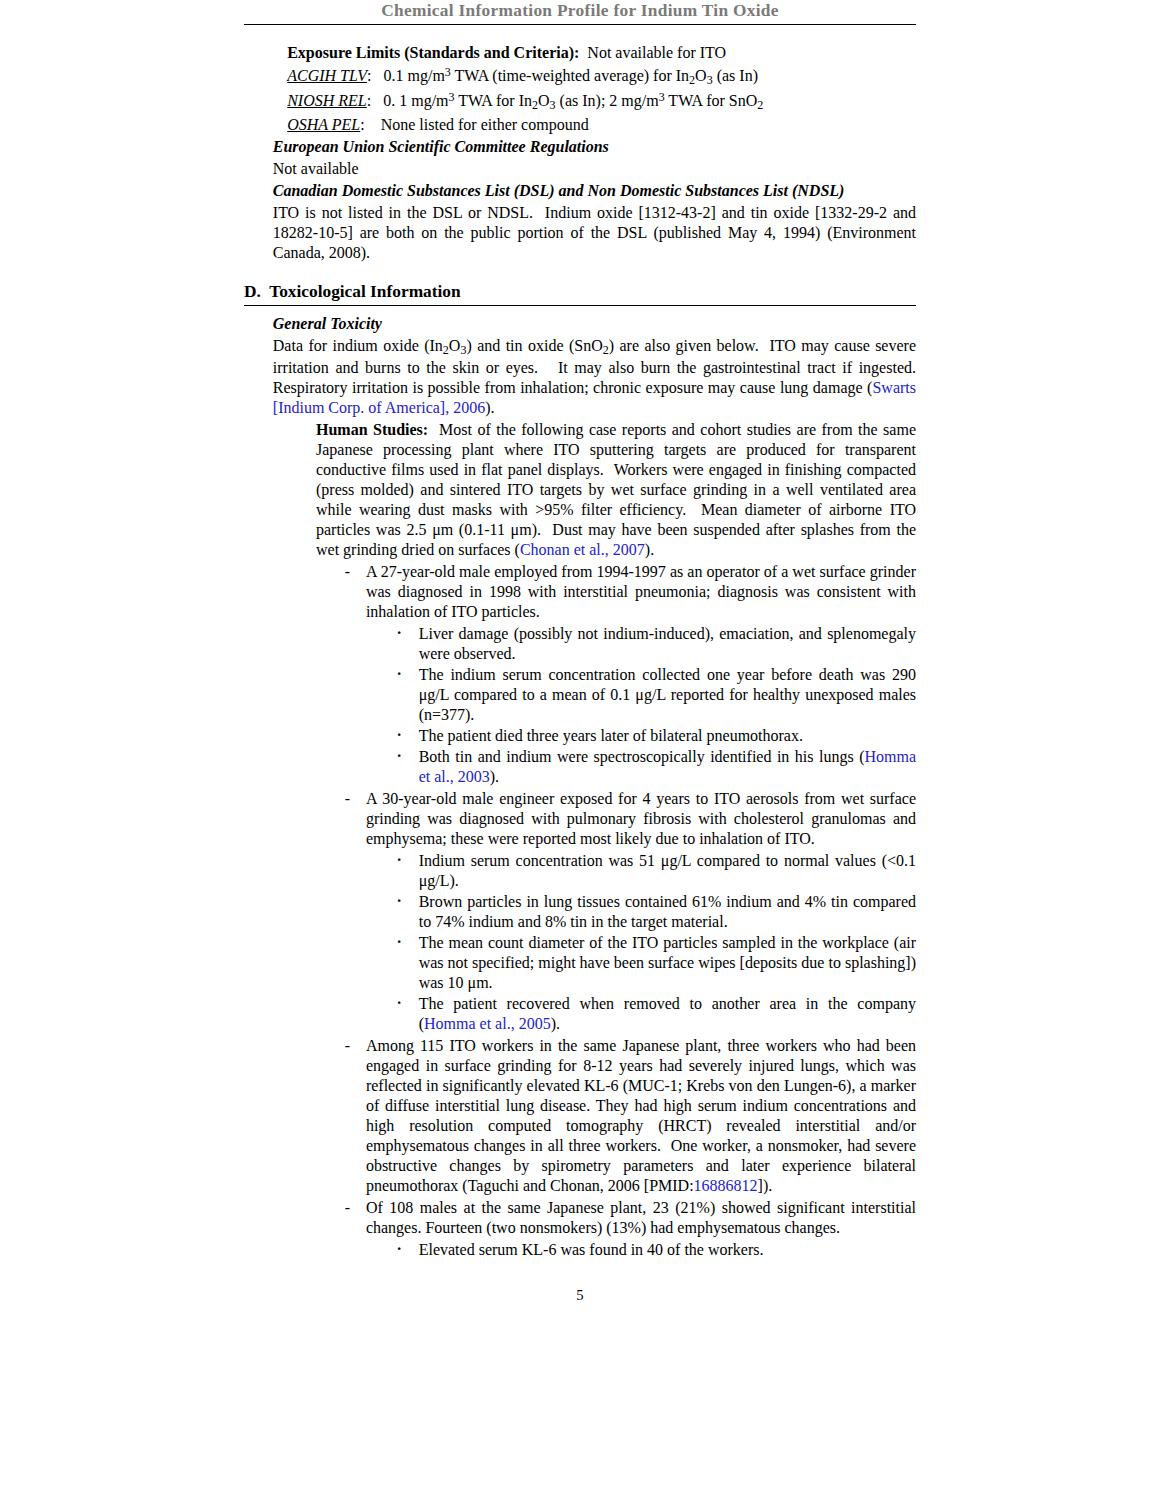Chemical Information Profile for Indium Tin Oxide
Exposure Limits (Standards and Criteria): Not available for ITO
ACGIH TLV: 0.1 mg/m3 TWA (time-weighted average) for In2O3 (as In)
NIOSH REL: 0. 1 mg/m3 TWA for In2O3 (as In); 2 mg/m3 TWA for SnO2
OSHA PEL: None listed for either compound
European Union Scientific Committee Regulations
Not available
Canadian Domestic Substances List (DSL) and Non Domestic Substances List (NDSL)
ITO is not listed in the DSL or NDSL. Indium oxide [1312-43-2] and tin oxide [1332-29-2 and 18282-10-5] are both on the public portion of the DSL (published May 4, 1994) (Environment Canada, 2008).
D. Toxicological Information
General Toxicity
Data for indium oxide (In2O3) and tin oxide (SnO2) are also given below. ITO may cause severe irritation and burns to the skin or eyes. It may also burn the gastrointestinal tract if ingested. Respiratory irritation is possible from inhalation; chronic exposure may cause lung damage (Swarts [Indium Corp. of America], 2006).
Human Studies: Most of the following case reports and cohort studies are from the same Japanese processing plant where ITO sputtering targets are produced for transparent conductive films used in flat panel displays. Workers were engaged in finishing compacted (press molded) and sintered ITO targets by wet surface grinding in a well ventilated area while wearing dust masks with >95% filter efficiency. Mean diameter of airborne ITO particles was 2.5 μm (0.1-11 μm). Dust may have been suspended after splashes from the wet grinding dried on surfaces (Chonan et al., 2007).
A 27-year-old male employed from 1994-1997 as an operator of a wet surface grinder was diagnosed in 1998 with interstitial pneumonia; diagnosis was consistent with inhalation of ITO particles.
Liver damage (possibly not indium-induced), emaciation, and splenomegaly were observed.
The indium serum concentration collected one year before death was 290 μg/L compared to a mean of 0.1 μg/L reported for healthy unexposed males (n=377).
The patient died three years later of bilateral pneumothorax.
Both tin and indium were spectroscopically identified in his lungs (Homma et al., 2003).
A 30-year-old male engineer exposed for 4 years to ITO aerosols from wet surface grinding was diagnosed with pulmonary fibrosis with cholesterol granulomas and emphysema; these were reported most likely due to inhalation of ITO.
Indium serum concentration was 51 μg/L compared to normal values (<0.1 μg/L).
Brown particles in lung tissues contained 61% indium and 4% tin compared to 74% indium and 8% tin in the target material.
The mean count diameter of the ITO particles sampled in the workplace (air was not specified; might have been surface wipes [deposits due to splashing]) was 10 μm.
The patient recovered when removed to another area in the company (Homma et al., 2005).
Among 115 ITO workers in the same Japanese plant, three workers who had been engaged in surface grinding for 8-12 years had severely injured lungs, which was reflected in significantly elevated KL-6 (MUC-1; Krebs von den Lungen-6), a marker of diffuse interstitial lung disease. They had high serum indium concentrations and high resolution computed tomography (HRCT) revealed interstitial and/or emphysematous changes in all three workers. One worker, a nonsmoker, had severe obstructive changes by spirometry parameters and later experience bilateral pneumothorax (Taguchi and Chonan, 2006 [PMID:16886812]).
Of 108 males at the same Japanese plant, 23 (21%) showed significant interstitial changes. Fourteen (two nonsmokers) (13%) had emphysematous changes.
Elevated serum KL-6 was found in 40 of the workers.
5